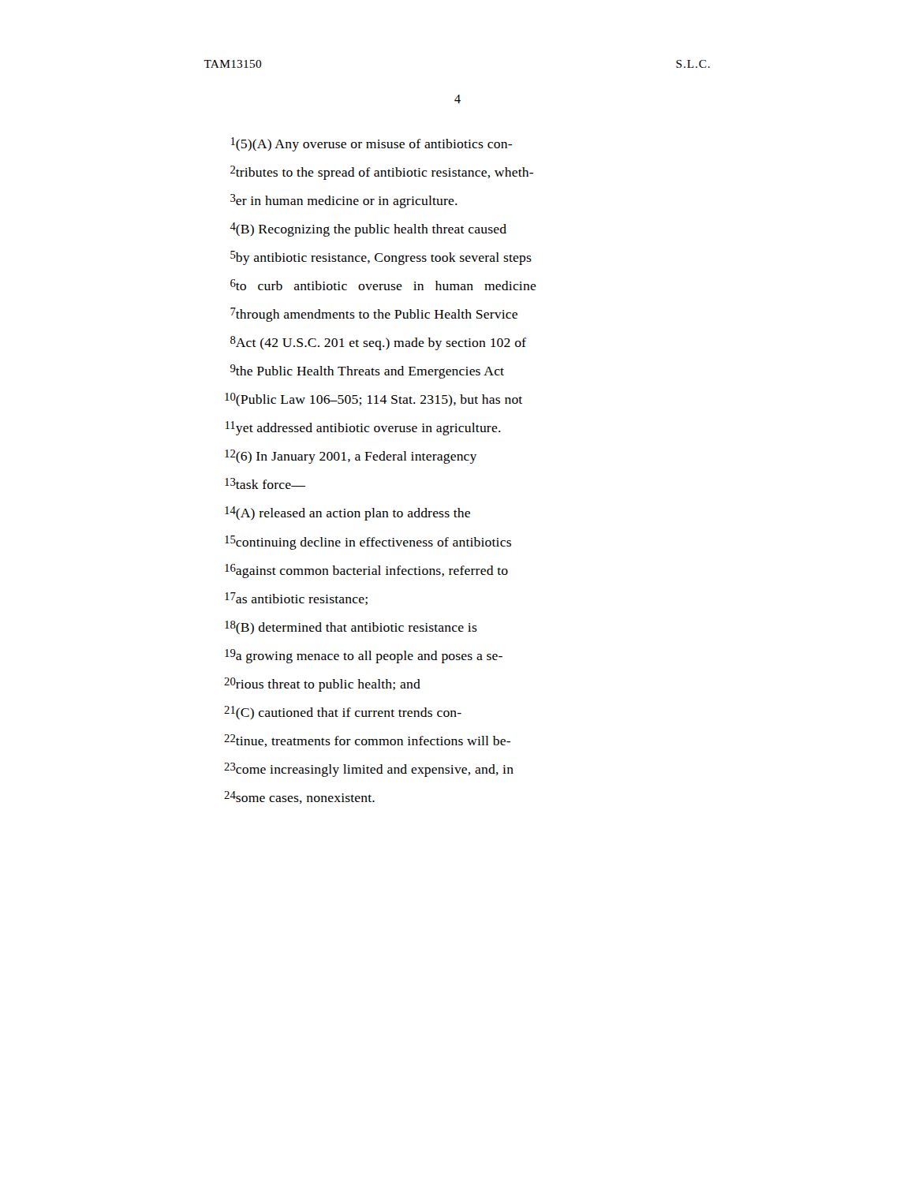TAM13150 S.L.C.
4
| 1 | (5)(A) Any overuse or misuse of antibiotics con- |
| 2 | tributes to the spread of antibiotic resistance, wheth- |
| 3 | er in human medicine or in agriculture. |
| 4 | (B) Recognizing the public health threat caused |
| 5 | by antibiotic resistance, Congress took several steps |
| 6 | to curb antibiotic overuse in human medicine |
| 7 | through amendments to the Public Health Service |
| 8 | Act (42 U.S.C. 201 et seq.) made by section 102 of |
| 9 | the Public Health Threats and Emergencies Act |
| 10 | (Public Law 106–505; 114 Stat. 2315), but has not |
| 11 | yet addressed antibiotic overuse in agriculture. |
| 12 | (6) In January 2001, a Federal interagency |
| 13 | task force— |
| 14 | (A) released an action plan to address the |
| 15 | continuing decline in effectiveness of antibiotics |
| 16 | against common bacterial infections, referred to |
| 17 | as antibiotic resistance; |
| 18 | (B) determined that antibiotic resistance is |
| 19 | a growing menace to all people and poses a se- |
| 20 | rious threat to public health; and |
| 21 | (C) cautioned that if current trends con- |
| 22 | tinue, treatments for common infections will be- |
| 23 | come increasingly limited and expensive, and, in |
| 24 | some cases, nonexistent. |